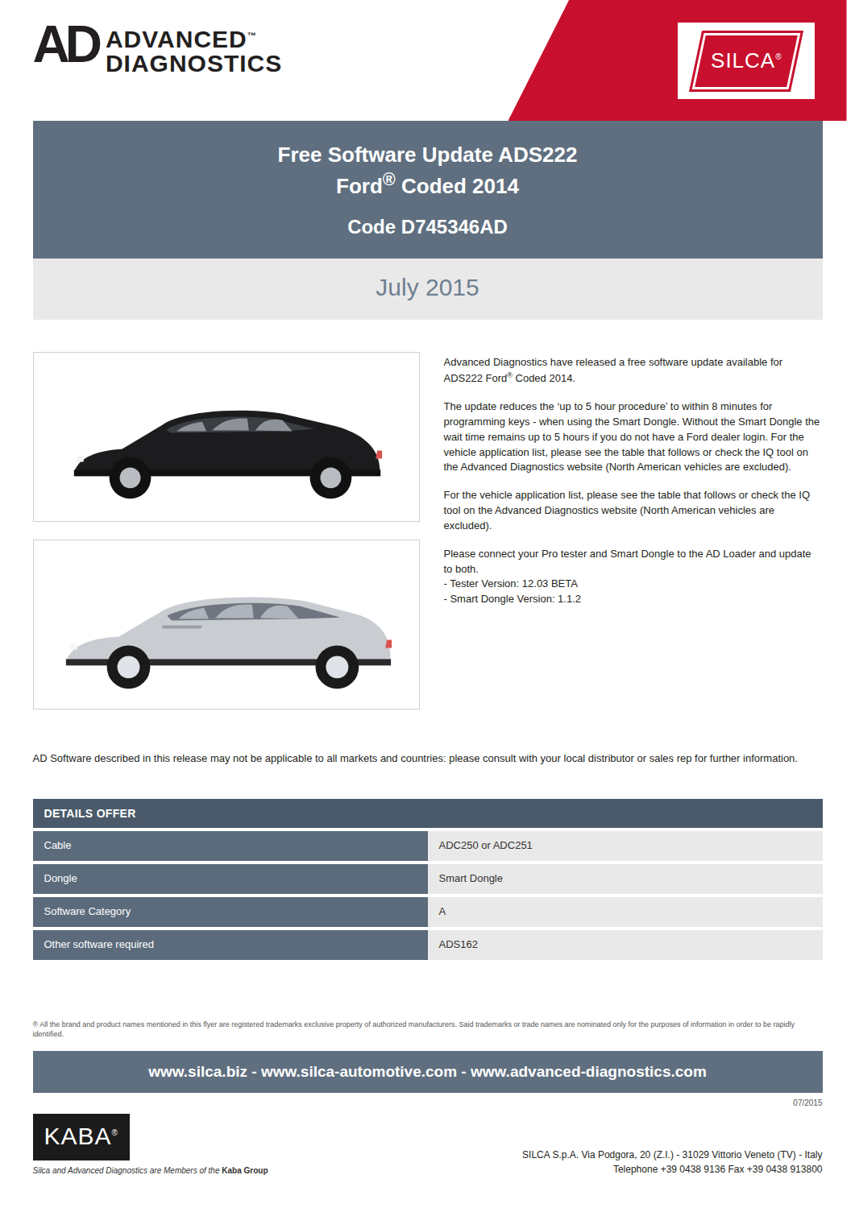AD
ADVANCED™
DIAGNOSTICS
SILCA®
Free Software Update ADS222
Ford® Coded 2014
Code D745346AD
July 2015
Advanced Diagnostics have released a free software update available for ADS222 Ford® Coded 2014.
The update reduces the ‘up to 5 hour procedure’ to within 8 minutes for programming keys - when using the Smart Dongle. Without the Smart Dongle the wait time remains up to 5 hours if you do not have a Ford dealer login. For the vehicle application list, please see the table that follows or check the IQ tool on the Advanced Diagnostics website (North American vehicles are excluded).
For the vehicle application list, please see the table that follows or check the IQ tool on the Advanced Diagnostics website (North American vehicles are excluded).
Please connect your Pro tester and Smart Dongle to the AD Loader and update to both.
- Tester Version: 12.03 BETA
- Smart Dongle Version: 1.1.2
AD Software described in this release may not be applicable to all markets and countries: please consult with your local distributor or sales rep for further information.
DETAILS OFFER
| Cable | ADC250 or ADC251 |
| Dongle | Smart Dongle |
| Software Category | A |
| Other software required | ADS162 |
® All the brand and product names mentioned in this flyer are registered trademarks exclusive property of authorized manufacturers. Said trademarks or trade names are nominated only for the purposes of information in order to be rapidly identified.
www.silca.biz - www.silca-automotive.com - www.advanced-diagnostics.com
07/2015
KABA®
Silca and Advanced Diagnostics are Members of the Kaba Group
SILCA S.p.A. Via Podgora, 20 (Z.I.) - 31029 Vittorio Veneto (TV) - Italy
Telephone +39 0438 9136 Fax +39 0438 913800